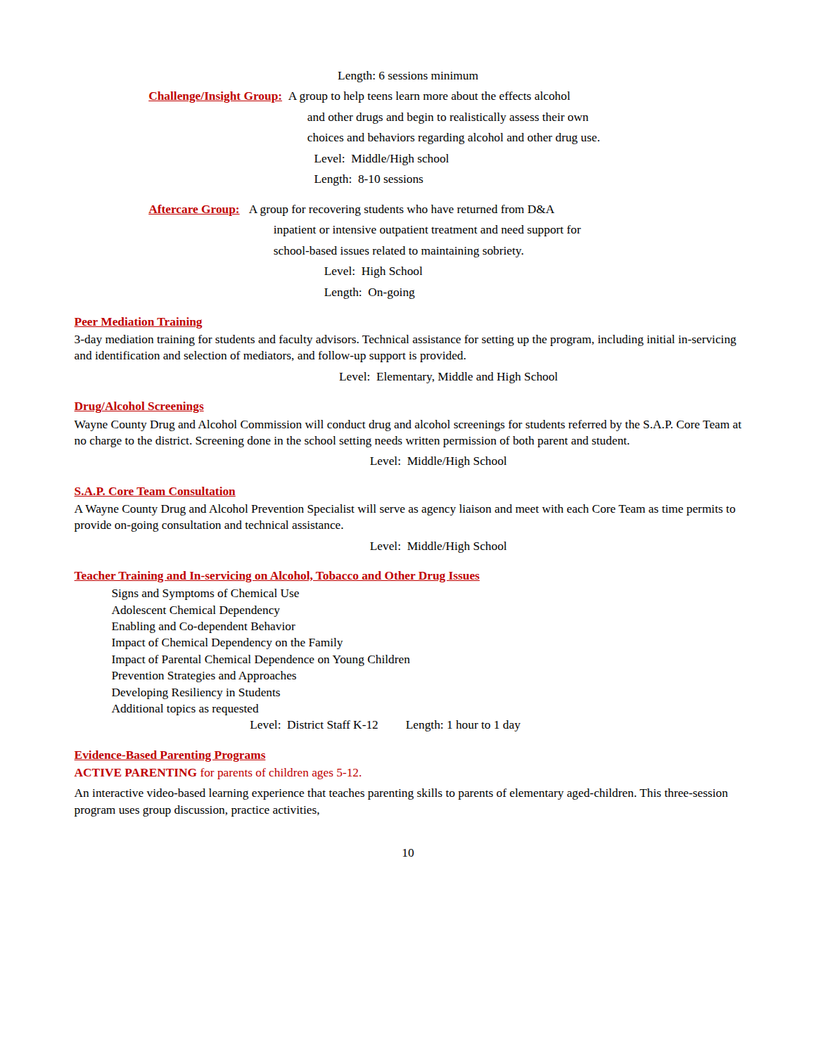Length: 6 sessions minimum
Challenge/Insight Group: A group to help teens learn more about the effects alcohol
and other drugs and begin to realistically assess their own
choices and behaviors regarding alcohol and other drug use.
Level: Middle/High school
Length: 8-10 sessions
Aftercare Group: A group for recovering students who have returned from D&A
inpatient or intensive outpatient treatment and need support for
school-based issues related to maintaining sobriety.
Level: High School
Length: On-going
Peer Mediation Training
3-day mediation training for students and faculty advisors. Technical assistance for setting up the program, including initial in-servicing and identification and selection of mediators, and follow-up support is provided.
Level: Elementary, Middle and High School
Drug/Alcohol Screenings
Wayne County Drug and Alcohol Commission will conduct drug and alcohol screenings for students referred by the S.A.P. Core Team at no charge to the district. Screening done in the school setting needs written permission of both parent and student.
Level: Middle/High School
S.A.P. Core Team Consultation
A Wayne County Drug and Alcohol Prevention Specialist will serve as agency liaison and meet with each Core Team as time permits to provide on-going consultation and technical assistance.
Level: Middle/High School
Teacher Training and In-servicing on Alcohol, Tobacco and Other Drug Issues
Signs and Symptoms of Chemical Use
Adolescent Chemical Dependency
Enabling and Co-dependent Behavior
Impact of Chemical Dependency on the Family
Impact of Parental Chemical Dependence on Young Children
Prevention Strategies and Approaches
Developing Resiliency in Students
Additional topics as requested
Level: District Staff K-12 Length: 1 hour to 1 day
Evidence-Based Parenting Programs
ACTIVE PARENTING for parents of children ages 5-12.
An interactive video-based learning experience that teaches parenting skills to parents of elementary aged-children. This three-session program uses group discussion, practice activities,
10